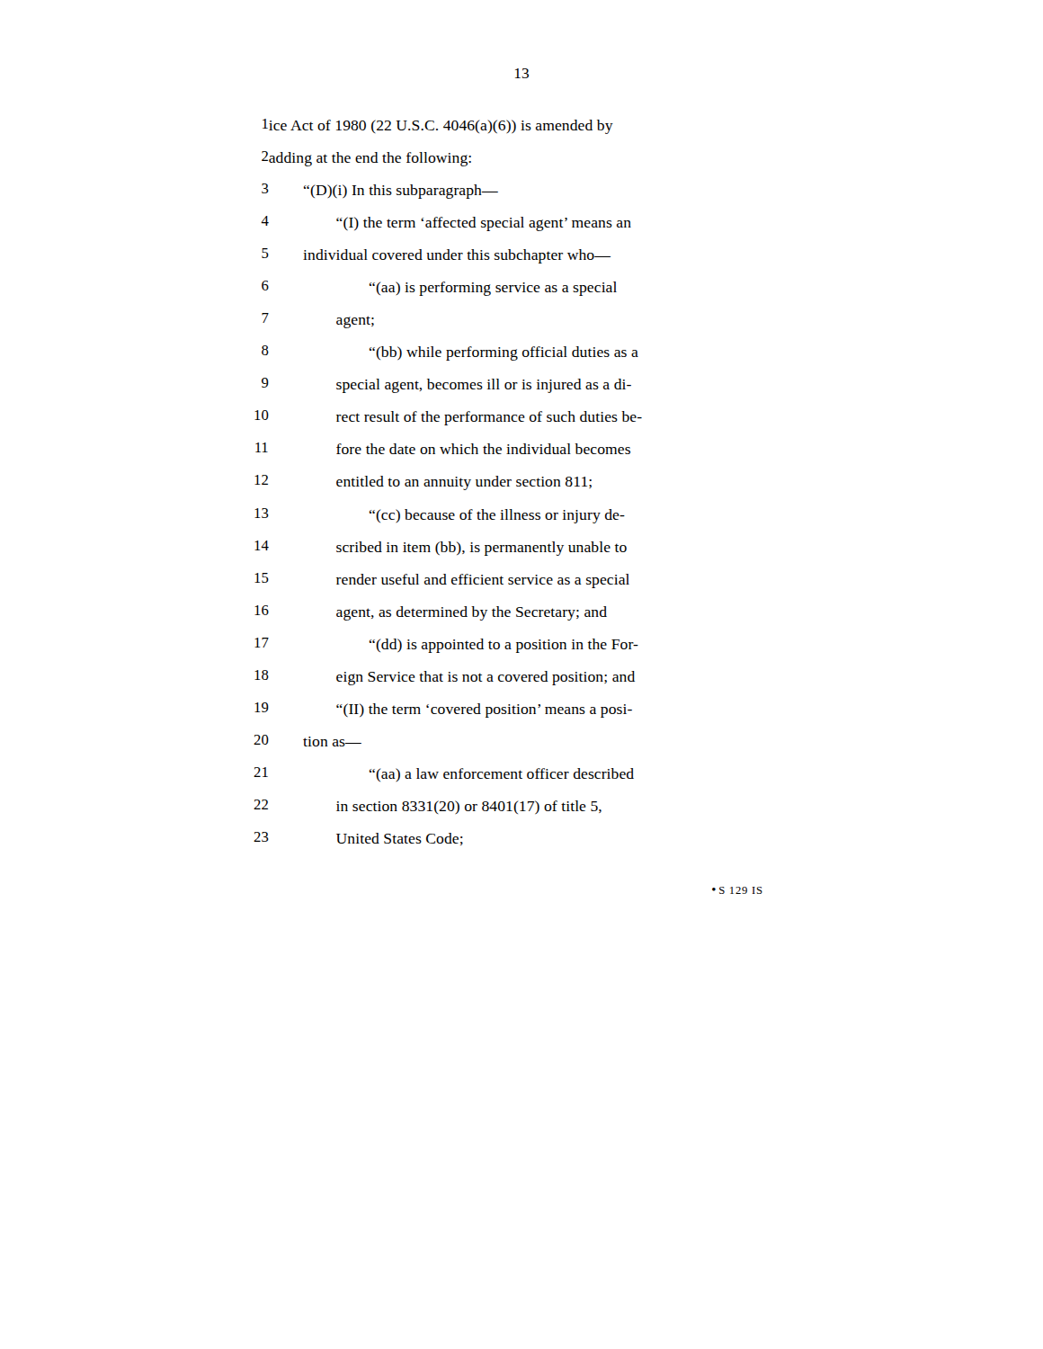13
| 1 | ice Act of 1980 (22 U.S.C. 4046(a)(6)) is amended by |
| 2 | adding at the end the following: |
| 3 | “(D)(i) In this subparagraph— |
| 4 | “(I) the term ‘affected special agent’ means an |
| 5 | individual covered under this subchapter who— |
| 6 | “(aa) is performing service as a special |
| 7 | agent; |
| 8 | “(bb) while performing official duties as a |
| 9 | special agent, becomes ill or is injured as a di- |
| 10 | rect result of the performance of such duties be- |
| 11 | fore the date on which the individual becomes |
| 12 | entitled to an annuity under section 811; |
| 13 | “(cc) because of the illness or injury de- |
| 14 | scribed in item (bb), is permanently unable to |
| 15 | render useful and efficient service as a special |
| 16 | agent, as determined by the Secretary; and |
| 17 | “(dd) is appointed to a position in the For- |
| 18 | eign Service that is not a covered position; and |
| 19 | “(II) the term ‘covered position’ means a posi- |
| 20 | tion as— |
| 21 | “(aa) a law enforcement officer described |
| 22 | in section 8331(20) or 8401(17) of title 5, |
| 23 | United States Code; |
•S 129 IS